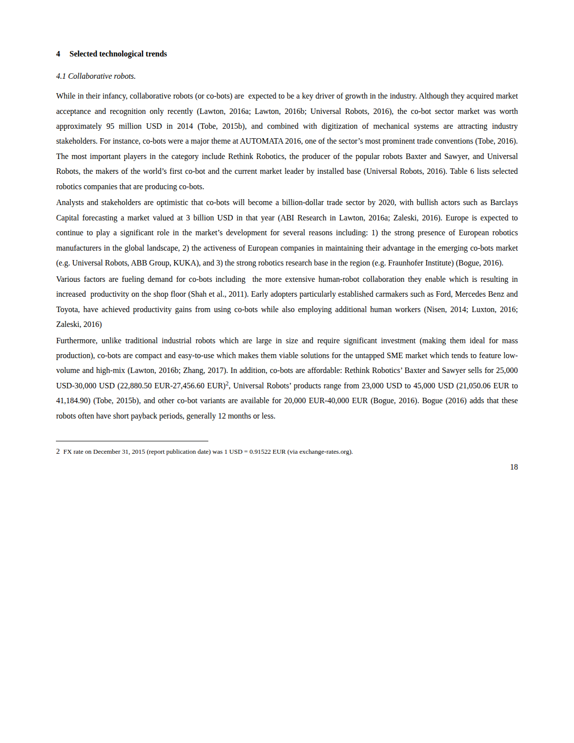4 Selected technological trends
4.1 Collaborative robots.
While in their infancy, collaborative robots (or co-bots) are expected to be a key driver of growth in the industry. Although they acquired market acceptance and recognition only recently (Lawton, 2016a; Lawton, 2016b; Universal Robots, 2016), the co-bot sector market was worth approximately 95 million USD in 2014 (Tobe, 2015b), and combined with digitization of mechanical systems are attracting industry stakeholders. For instance, co-bots were a major theme at AUTOMATA 2016, one of the sector’s most prominent trade conventions (Tobe, 2016). The most important players in the category include Rethink Robotics, the producer of the popular robots Baxter and Sawyer, and Universal Robots, the makers of the world’s first co-bot and the current market leader by installed base (Universal Robots, 2016). Table 6 lists selected robotics companies that are producing co-bots.
Analysts and stakeholders are optimistic that co-bots will become a billion-dollar trade sector by 2020, with bullish actors such as Barclays Capital forecasting a market valued at 3 billion USD in that year (ABI Research in Lawton, 2016a; Zaleski, 2016). Europe is expected to continue to play a significant role in the market’s development for several reasons including: 1) the strong presence of European robotics manufacturers in the global landscape, 2) the activeness of European companies in maintaining their advantage in the emerging co-bots market (e.g. Universal Robots, ABB Group, KUKA), and 3) the strong robotics research base in the region (e.g. Fraunhofer Institute) (Bogue, 2016).
Various factors are fueling demand for co-bots including the more extensive human-robot collaboration they enable which is resulting in increased productivity on the shop floor (Shah et al., 2011). Early adopters particularly established carmakers such as Ford, Mercedes Benz and Toyota, have achieved productivity gains from using co-bots while also employing additional human workers (Nisen, 2014; Luxton, 2016; Zaleski, 2016)
Furthermore, unlike traditional industrial robots which are large in size and require significant investment (making them ideal for mass production), co-bots are compact and easy-to-use which makes them viable solutions for the untapped SME market which tends to feature low-volume and high-mix (Lawton, 2016b; Zhang, 2017). In addition, co-bots are affordable: Rethink Robotics’ Baxter and Sawyer sells for 25,000 USD-30,000 USD (22,880.50 EUR-27,456.60 EUR)2, Universal Robots’ products range from 23,000 USD to 45,000 USD (21,050.06 EUR to 41,184.90) (Tobe, 2015b), and other co-bot variants are available for 20,000 EUR-40,000 EUR (Bogue, 2016). Bogue (2016) adds that these robots often have short payback periods, generally 12 months or less.
2 FX rate on December 31, 2015 (report publication date) was 1 USD = 0.91522 EUR (via exchange-rates.org).
18